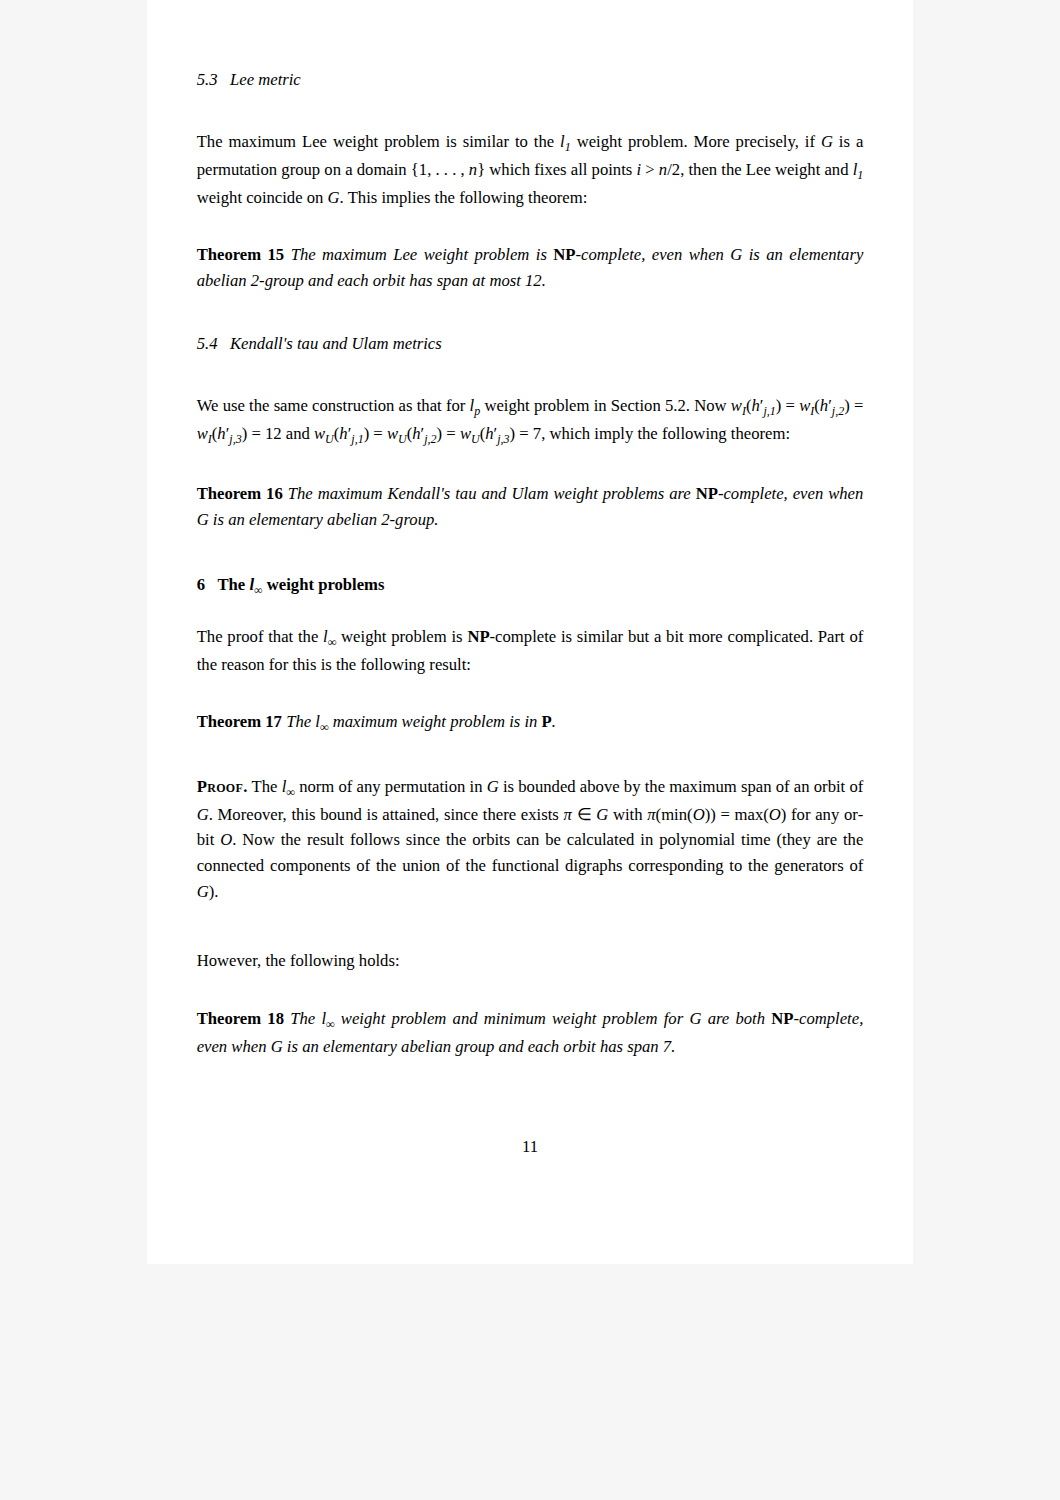5.3 Lee metric
The maximum Lee weight problem is similar to the l1 weight problem. More precisely, if G is a permutation group on a domain {1, . . . , n} which fixes all points i > n/2, then the Lee weight and l1 weight coincide on G. This implies the following theorem:
Theorem 15 The maximum Lee weight problem is NP-complete, even when G is an elementary abelian 2-group and each orbit has span at most 12.
5.4 Kendall's tau and Ulam metrics
We use the same construction as that for lp weight problem in Section 5.2. Now wI(h′j,1) = wI(h′j,2) = wI(h′j,3) = 12 and wU(h′j,1) = wU(h′j,2) = wU(h′j,3) = 7, which imply the following theorem:
Theorem 16 The maximum Kendall's tau and Ulam weight problems are NP-complete, even when G is an elementary abelian 2-group.
6 The l∞ weight problems
The proof that the l∞ weight problem is NP-complete is similar but a bit more complicated. Part of the reason for this is the following result:
Theorem 17 The l∞ maximum weight problem is in P.
Proof. The l∞ norm of any permutation in G is bounded above by the maximum span of an orbit of G. Moreover, this bound is attained, since there exists π ∈ G with π(min(O)) = max(O) for any orbit O. Now the result follows since the orbits can be calculated in polynomial time (they are the connected components of the union of the functional digraphs corresponding to the generators of G).
However, the following holds:
Theorem 18 The l∞ weight problem and minimum weight problem for G are both NP-complete, even when G is an elementary abelian group and each orbit has span 7.
11